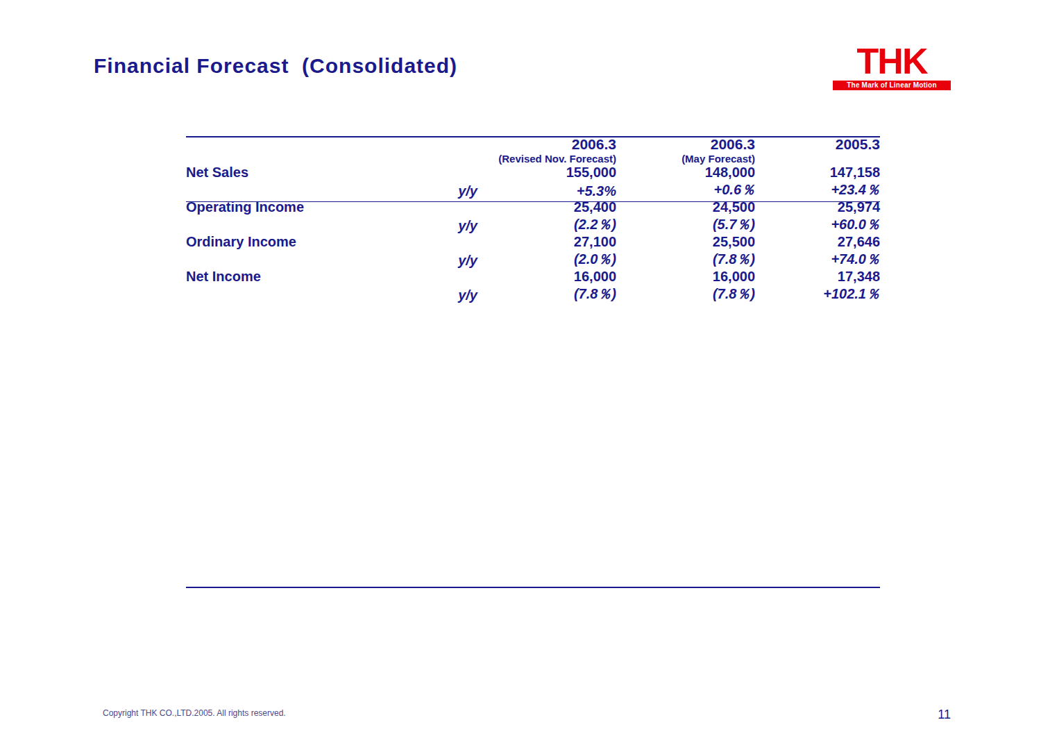Financial Forecast (Consolidated)
THK
The Mark of Linear Motion
| | | 2006.3 | 2006.3 | 2005.3 |
| | | (Revised Nov. Forecast) | (May Forecast) | |
| Net Sales | | 155,000 | 148,000 | 147,158 |
| | y/y | +5.3% | +0.6％ | +23.4％ |
| Operating Income | | 25,400 | 24,500 | 25,974 |
| | y/y | (2.2％) | (5.7％) | +60.0％ |
| Ordinary Income | | 27,100 | 25,500 | 27,646 |
| | y/y | (2.0％) | (7.8％) | +74.0％ |
| Net Income | | 16,000 | 16,000 | 17,348 |
| | y/y | (7.8％) | (7.8％) | +102.1％ |
Copyright THK CO.,LTD.2005. All rights reserved.
11